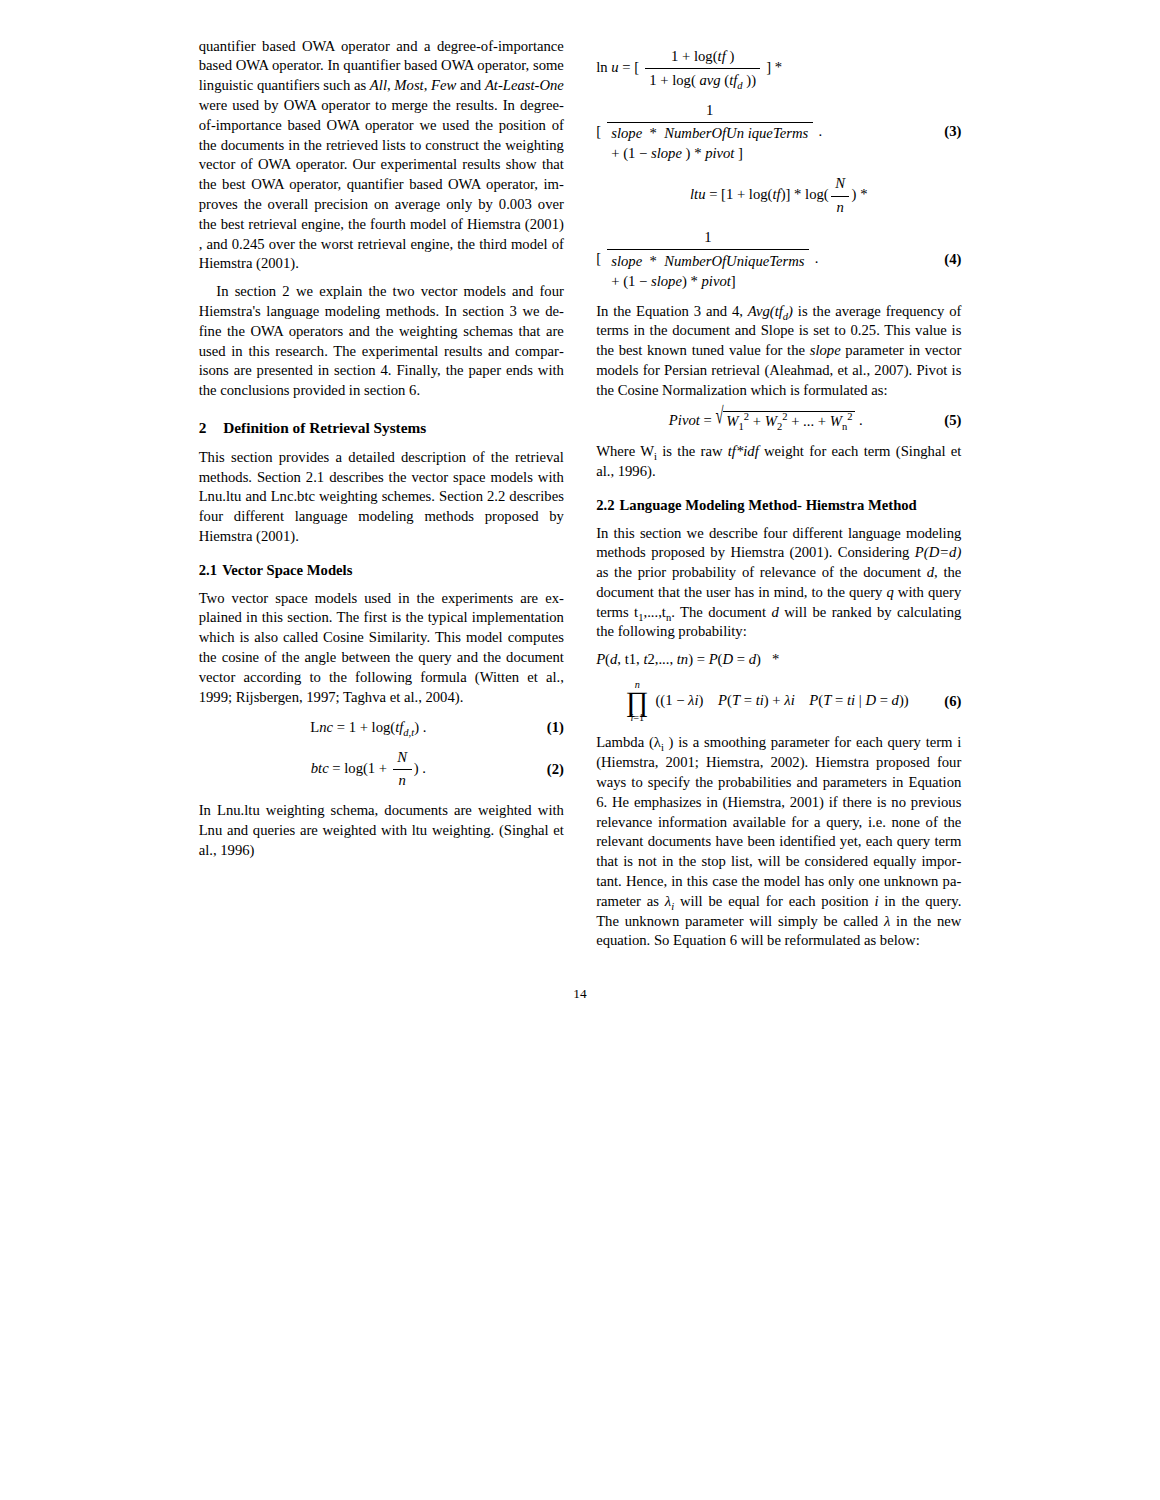quantifier based OWA operator and a degree-of-importance based OWA operator. In quantifier based OWA operator, some linguistic quantifiers such as All, Most, Few and At-Least-One were used by OWA operator to merge the results. In degree-of-importance based OWA operator we used the position of the documents in the retrieved lists to construct the weighting vector of OWA operator. Our experimental results show that the best OWA operator, quantifier based OWA operator, improves the overall precision on average only by 0.003 over the best retrieval engine, the fourth model of Hiemstra (2001) , and 0.245 over the worst retrieval engine, the third model of Hiemstra (2001).
In section 2 we explain the two vector models and four Hiemstra's language modeling methods. In section 3 we define the OWA operators and the weighting schemas that are used in this research. The experimental results and comparisons are presented in section 4. Finally, the paper ends with the conclusions provided in section 6.
2 Definition of Retrieval Systems
This section provides a detailed description of the retrieval methods. Section 2.1 describes the vector space models with Lnu.ltu and Lnc.btc weighting schemes. Section 2.2 describes four different language modeling methods proposed by Hiemstra (2001).
2.1 Vector Space Models
Two vector space models used in the experiments are explained in this section. The first is the typical implementation which is also called Cosine Similarity. This model computes the cosine of the angle between the query and the document vector according to the following formula (Witten et al., 1999; Rijsbergen, 1997; Taghva et al., 2004).
Lnc = 1 + log(tfd,t) . (1)
btc = log(1 + Nn) . (2)
In Lnu.ltu weighting schema, documents are weighted with Lnu and queries are weighted with ltu weighting. (Singhal et al., 1996)
ln u = [ 1 + log(tf ) 1 + log( avg (tfd )) ] *
[ 1 slope * NumberOfUn iqueTerms + (1 − slope ) * pivot ] . (3)
ltu = [1 + log(tf)] * log(Nn) *
[ 1 slope * NumberOfUniqueTerms + (1 − slope) * pivot] . (4)
In the Equation 3 and 4, Avg(tfd) is the average frequency of terms in the document and Slope is set to 0.25. This value is the best known tuned value for the slope parameter in vector models for Persian retrieval (Aleahmad, et al., 2007). Pivot is the Cosine Normalization which is formulated as:
Pivot = √W12 + W22 + ... + Wn2 . (5)
Where Wi is the raw tf*idf weight for each term (Singhal et al., 1996).
2.2 Language Modeling Method- Hiemstra Method
In this section we describe four different language modeling methods proposed by Hiemstra (2001). Considering P(D=d) as the prior probability of relevance of the document d, the document that the user has in mind, to the query q with query terms t1,...,tn. The document d will be ranked by calculating the following probability:
P(d, t1, t2,..., tn) = P(D = d) *
n ∏ i=1 ((1 − λi) P(T = ti) + λi P(T = ti | D = d)) (6)
Lambda (λi ) is a smoothing parameter for each query term i (Hiemstra, 2001; Hiemstra, 2002). Hiemstra proposed four ways to specify the probabilities and parameters in Equation 6. He emphasizes in (Hiemstra, 2001) if there is no previous relevance information available for a query, i.e. none of the relevant documents have been identified yet, each query term that is not in the stop list, will be considered equally important. Hence, in this case the model has only one unknown parameter as λi will be equal for each position i in the query. The unknown parameter will simply be called λ in the new equation. So Equation 6 will be reformulated as below:
14